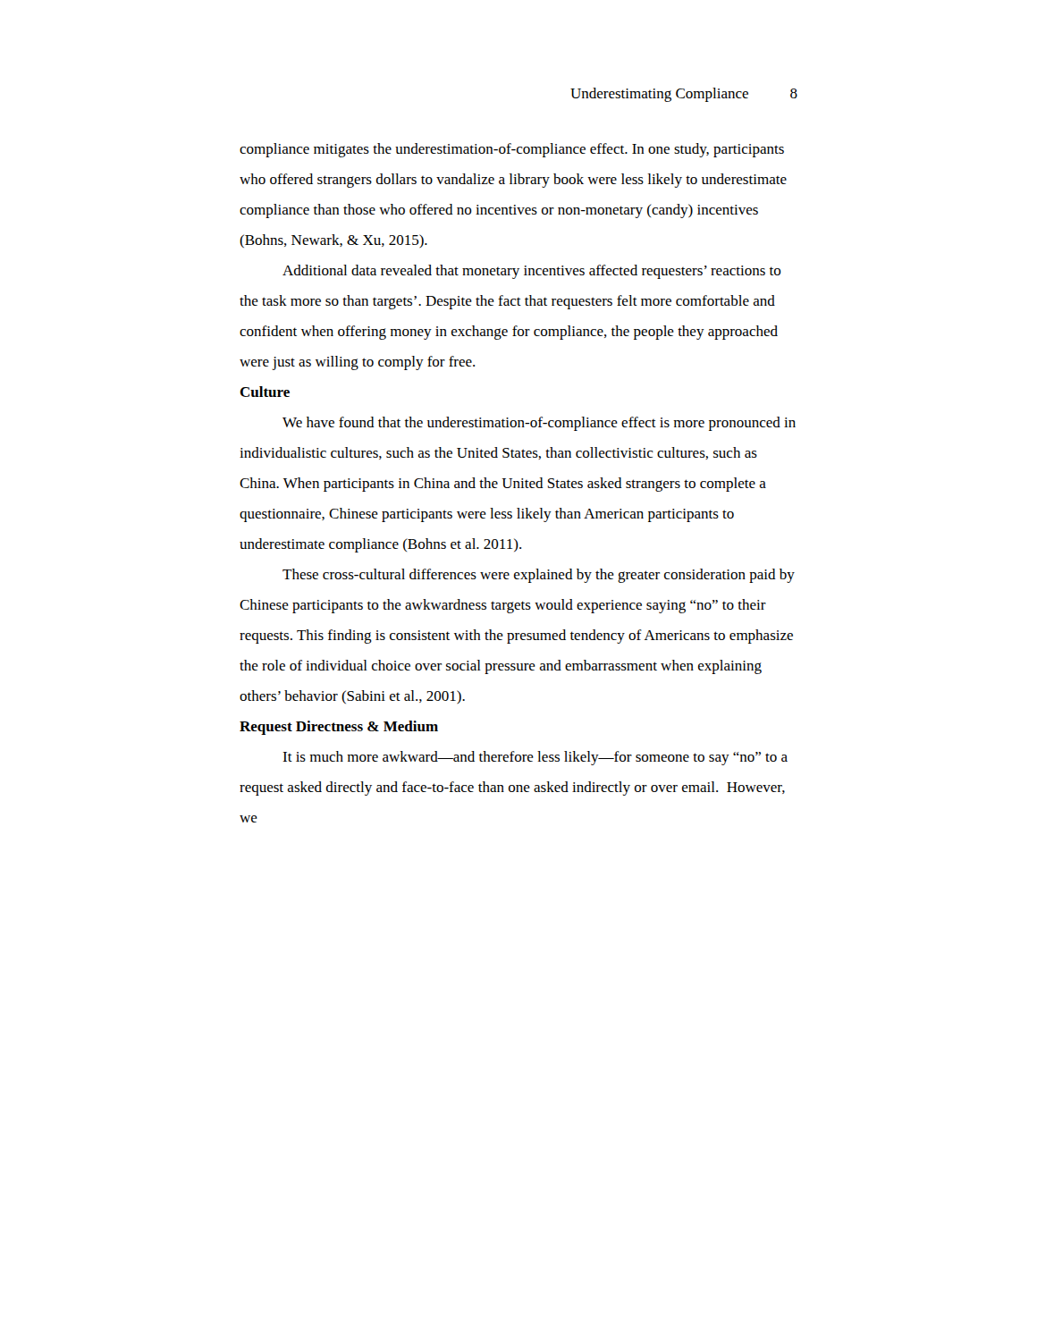Underestimating Compliance 8
compliance mitigates the underestimation-of-compliance effect. In one study, participants who offered strangers dollars to vandalize a library book were less likely to underestimate compliance than those who offered no incentives or non-monetary (candy) incentives (Bohns, Newark, & Xu, 2015).
Additional data revealed that monetary incentives affected requesters’ reactions to the task more so than targets’. Despite the fact that requesters felt more comfortable and confident when offering money in exchange for compliance, the people they approached were just as willing to comply for free.
Culture
We have found that the underestimation-of-compliance effect is more pronounced in individualistic cultures, such as the United States, than collectivistic cultures, such as China. When participants in China and the United States asked strangers to complete a questionnaire, Chinese participants were less likely than American participants to underestimate compliance (Bohns et al. 2011).
These cross-cultural differences were explained by the greater consideration paid by Chinese participants to the awkwardness targets would experience saying “no” to their requests. This finding is consistent with the presumed tendency of Americans to emphasize the role of individual choice over social pressure and embarrassment when explaining others’ behavior (Sabini et al., 2001).
Request Directness & Medium
It is much more awkward—and therefore less likely—for someone to say “no” to a request asked directly and face-to-face than one asked indirectly or over email. However, we